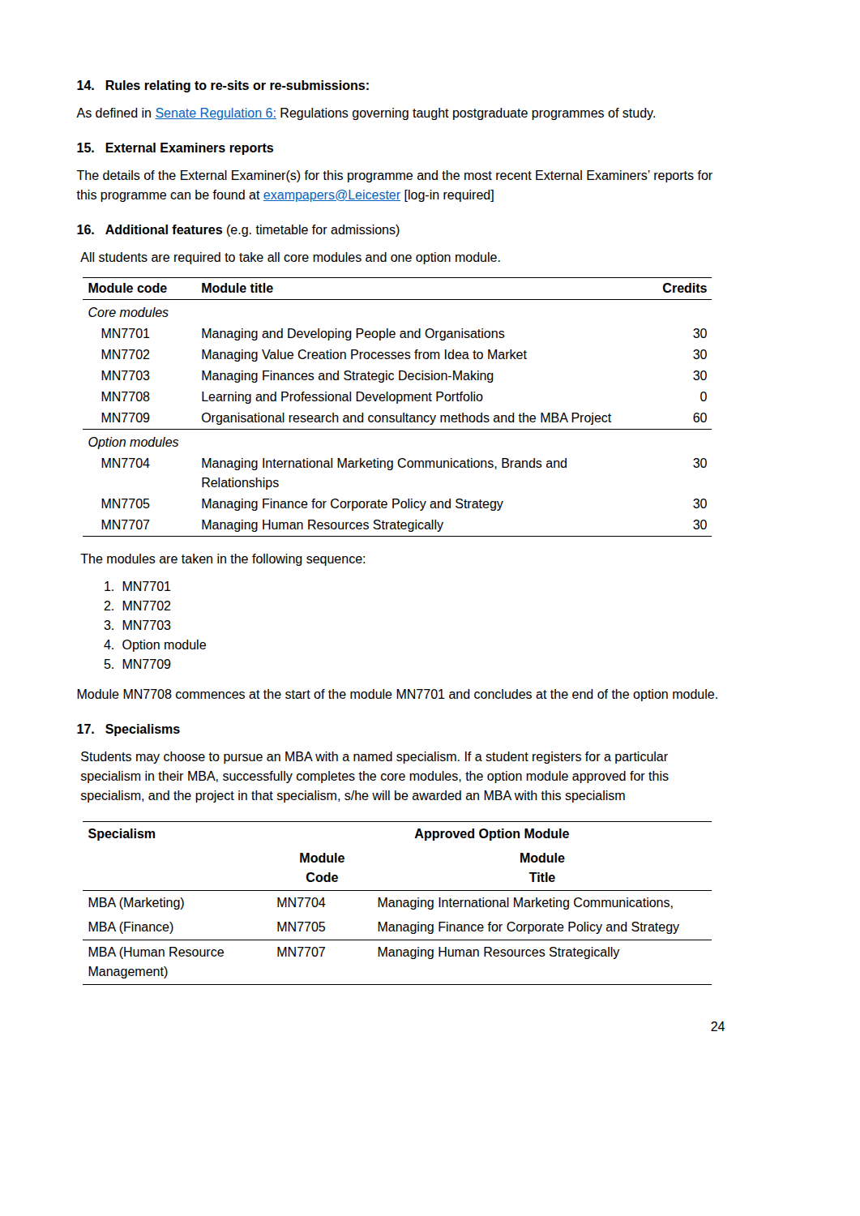14. Rules relating to re-sits or re-submissions:
As defined in Senate Regulation 6: Regulations governing taught postgraduate programmes of study.
15. External Examiners reports
The details of the External Examiner(s) for this programme and the most recent External Examiners’ reports for this programme can be found at exampapers@Leicester [log-in required]
16. Additional features (e.g. timetable for admissions)
All students are required to take all core modules and one option module.
| Module code | Module title | Credits |
| --- | --- | --- |
| Core modules |
| MN7701 | Managing and Developing People and Organisations | 30 |
| MN7702 | Managing Value Creation Processes from Idea to Market | 30 |
| MN7703 | Managing Finances and Strategic Decision-Making | 30 |
| MN7708 | Learning and Professional Development Portfolio | 0 |
| MN7709 | Organisational research and consultancy methods and the MBA Project | 60 |
| Option modules |
| MN7704 | Managing International Marketing Communications, Brands and Relationships | 30 |
| MN7705 | Managing Finance for Corporate Policy and Strategy | 30 |
| MN7707 | Managing Human Resources Strategically | 30 |
The modules are taken in the following sequence:
MN7701
MN7702
MN7703
Option module
MN7709
Module MN7708 commences at the start of the module MN7701 and concludes at the end of the option module.
17. Specialisms
Students may choose to pursue an MBA with a named specialism. If a student registers for a particular specialism in their MBA, successfully completes the core modules, the option module approved for this specialism, and the project in that specialism, s/he will be awarded an MBA with this specialism
| Specialism | Approved Option Module |
| --- | --- |
| | Module Code | Module Title |
| MBA (Marketing) | MN7704 | Managing International Marketing Communications, |
| MBA (Finance) | MN7705 | Managing Finance for Corporate Policy and Strategy |
| MBA (Human Resource Management) | MN7707 | Managing Human Resources Strategically |
24